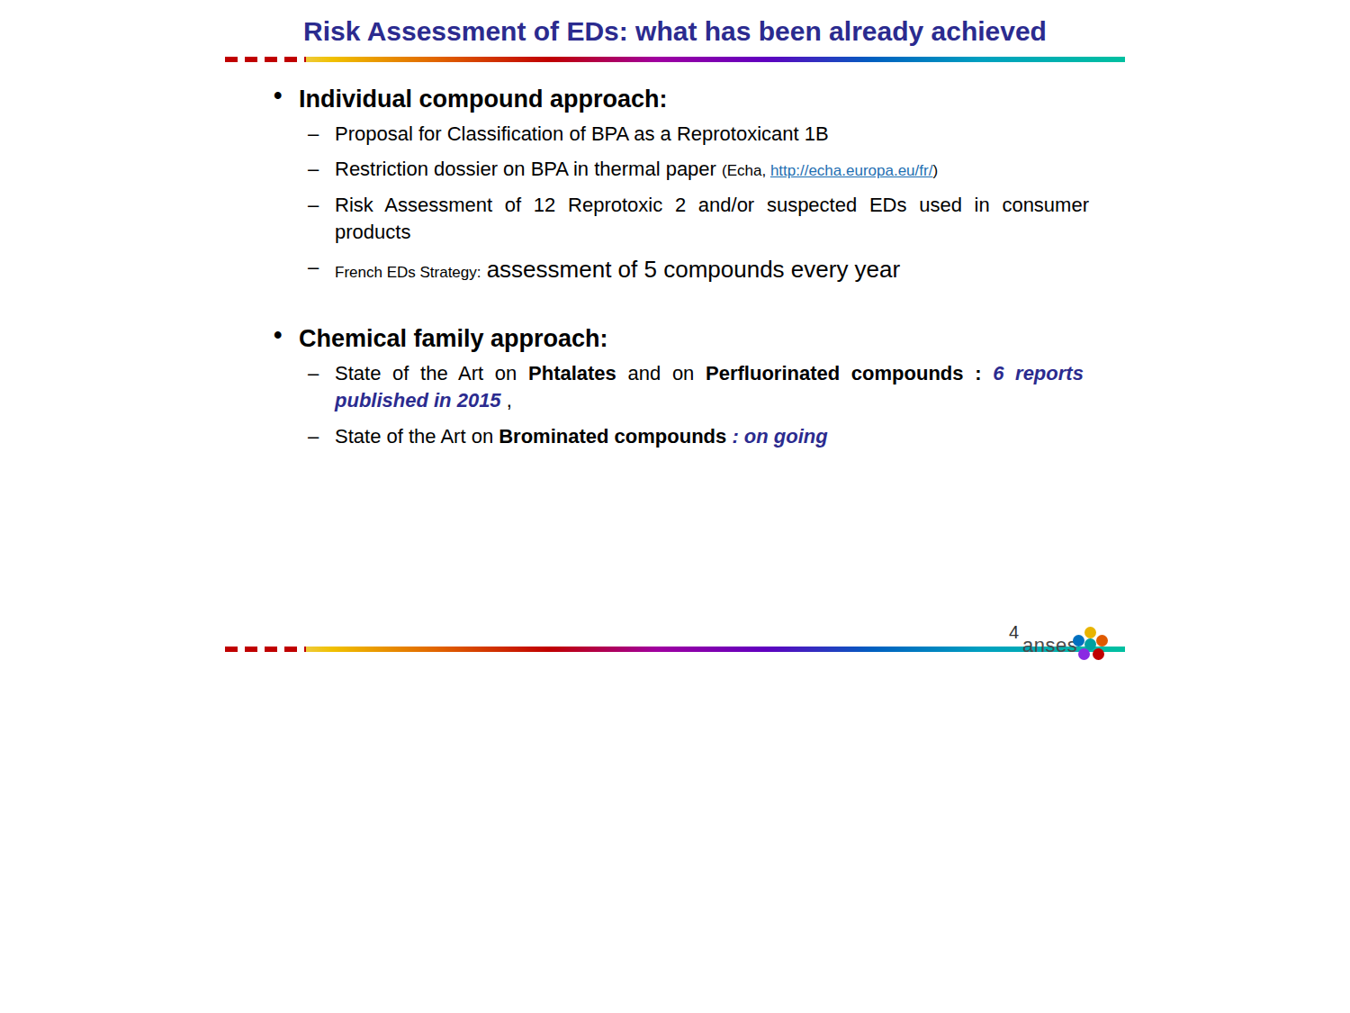Risk Assessment of EDs: what has been already achieved
Individual compound approach:
Proposal for Classification of BPA as a Reprotoxicant 1B
Restriction dossier on BPA in thermal paper (Echa, http://echa.europa.eu/fr/)
Risk Assessment of 12 Reprotoxic 2 and/or suspected EDs used in consumer products
French EDs Strategy: assessment of 5 compounds every year
Chemical family approach:
State of the Art on Phtalates and on Perfluorinated compounds : 6 reports published in 2015 ,
State of the Art on Brominated compounds : on going
4
anses